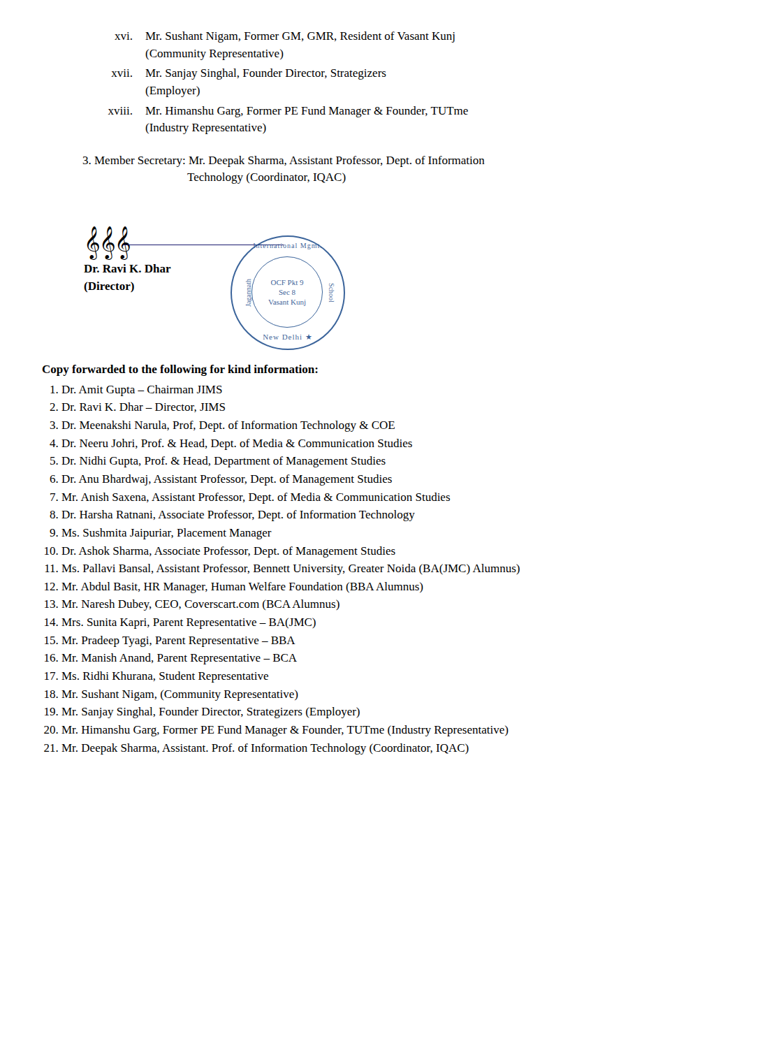xvi. Mr. Sushant Nigam, Former GM, GMR, Resident of Vasant Kunj (Community Representative)
xvii. Mr. Sanjay Singhal, Founder Director, Strategizers (Employer)
xviii. Mr. Himanshu Garg, Former PE Fund Manager & Founder, TUTme (Industry Representative)
3. Member Secretary: Mr. Deepak Sharma, Assistant Professor, Dept. of Information Technology (Coordinator, IQAC)
𝄞𝄞𝄞
Dr. Ravi K. Dhar
(Director)
International Mgmt.
Jagannath
School
New Delhi ★
OCF Pkt 9
Sec 8
Vasant Kunj
Copy forwarded to the following for kind information:
Dr. Amit Gupta – Chairman JIMS
Dr. Ravi K. Dhar – Director, JIMS
Dr. Meenakshi Narula, Prof, Dept. of Information Technology & COE
Dr. Neeru Johri, Prof. & Head, Dept. of Media & Communication Studies
Dr. Nidhi Gupta, Prof. & Head, Department of Management Studies
Dr. Anu Bhardwaj, Assistant Professor, Dept. of Management Studies
Mr. Anish Saxena, Assistant Professor, Dept. of Media & Communication Studies
Dr. Harsha Ratnani, Associate Professor, Dept. of Information Technology
Ms. Sushmita Jaipuriar, Placement Manager
Dr. Ashok Sharma, Associate Professor, Dept. of Management Studies
Ms. Pallavi Bansal, Assistant Professor, Bennett University, Greater Noida (BA(JMC) Alumnus)
Mr. Abdul Basit, HR Manager, Human Welfare Foundation (BBA Alumnus)
Mr. Naresh Dubey, CEO, Coverscart.com (BCA Alumnus)
Mrs. Sunita Kapri, Parent Representative – BA(JMC)
Mr. Pradeep Tyagi, Parent Representative – BBA
Mr. Manish Anand, Parent Representative – BCA
Ms. Ridhi Khurana, Student Representative
Mr. Sushant Nigam, (Community Representative)
Mr. Sanjay Singhal, Founder Director, Strategizers (Employer)
Mr. Himanshu Garg, Former PE Fund Manager & Founder, TUTme (Industry Representative)
Mr. Deepak Sharma, Assistant. Prof. of Information Technology (Coordinator, IQAC)